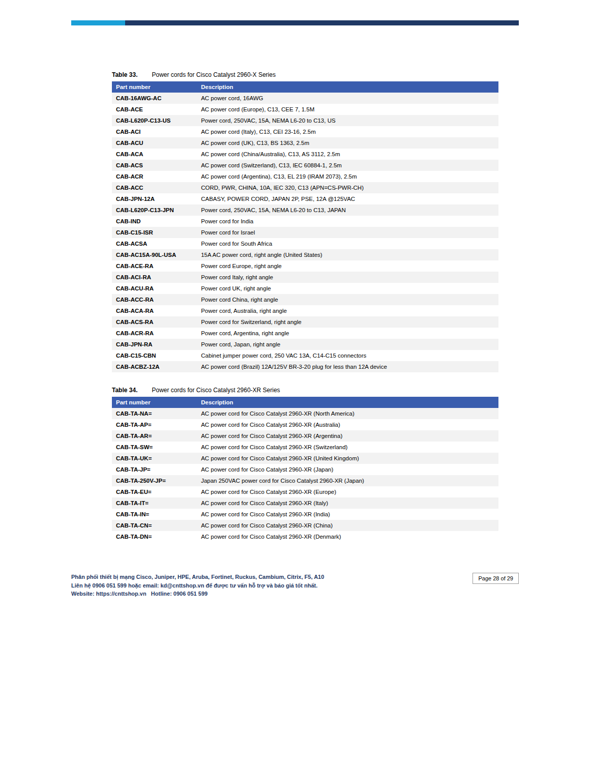Table 33. Power cords for Cisco Catalyst 2960-X Series
| Part number | Description |
| --- | --- |
| CAB-16AWG-AC | AC power cord, 16AWG |
| CAB-ACE | AC power cord (Europe), C13, CEE 7, 1.5M |
| CAB-L620P-C13-US | Power cord, 250VAC, 15A, NEMA L6-20 to C13, US |
| CAB-ACI | AC power cord (Italy), C13, CEI 23-16, 2.5m |
| CAB-ACU | AC power cord (UK), C13, BS 1363, 2.5m |
| CAB-ACA | AC power cord (China/Australia), C13, AS 3112, 2.5m |
| CAB-ACS | AC power cord (Switzerland), C13, IEC 60884-1, 2.5m |
| CAB-ACR | AC power cord (Argentina), C13, EL 219 (IRAM 2073), 2.5m |
| CAB-ACC | CORD, PWR, CHINA, 10A, IEC 320, C13 (APN=CS-PWR-CH) |
| CAB-JPN-12A | CABASY, POWER CORD, JAPAN 2P, PSE, 12A @125VAC |
| CAB-L620P-C13-JPN | Power cord, 250VAC, 15A, NEMA L6-20 to C13, JAPAN |
| CAB-IND | Power cord for India |
| CAB-C15-ISR | Power cord for Israel |
| CAB-ACSA | Power cord for South Africa |
| CAB-AC15A-90L-USA | 15A AC power cord, right angle (United States) |
| CAB-ACE-RA | Power cord Europe, right angle |
| CAB-ACI-RA | Power cord Italy, right angle |
| CAB-ACU-RA | Power cord UK, right angle |
| CAB-ACC-RA | Power cord China, right angle |
| CAB-ACA-RA | Power cord, Australia, right angle |
| CAB-ACS-RA | Power cord for Switzerland, right angle |
| CAB-ACR-RA | Power cord, Argentina, right angle |
| CAB-JPN-RA | Power cord, Japan, right angle |
| CAB-C15-CBN | Cabinet jumper power cord, 250 VAC 13A, C14-C15 connectors |
| CAB-ACBZ-12A | AC power cord (Brazil) 12A/125V BR-3-20 plug for less than 12A device |
Table 34. Power cords for Cisco Catalyst 2960-XR Series
| Part number | Description |
| --- | --- |
| CAB-TA-NA= | AC power cord for Cisco Catalyst 2960-XR (North America) |
| CAB-TA-AP= | AC power cord for Cisco Catalyst 2960-XR (Australia) |
| CAB-TA-AR= | AC power cord for Cisco Catalyst 2960-XR (Argentina) |
| CAB-TA-SW= | AC power cord for Cisco Catalyst 2960-XR (Switzerland) |
| CAB-TA-UK= | AC power cord for Cisco Catalyst 2960-XR (United Kingdom) |
| CAB-TA-JP= | AC power cord for Cisco Catalyst 2960-XR (Japan) |
| CAB-TA-250V-JP= | Japan 250VAC power cord for Cisco Catalyst 2960-XR (Japan) |
| CAB-TA-EU= | AC power cord for Cisco Catalyst 2960-XR (Europe) |
| CAB-TA-IT= | AC power cord for Cisco Catalyst 2960-XR (Italy) |
| CAB-TA-IN= | AC power cord for Cisco Catalyst 2960-XR (India) |
| CAB-TA-CN= | AC power cord for Cisco Catalyst 2960-XR (China) |
| CAB-TA-DN= | AC power cord for Cisco Catalyst 2960-XR (Denmark) |
Phân phối thiết bị mạng Cisco, Juniper, HPE, Aruba, Fortinet, Ruckus, Cambium, Citrix, F5, A10
Liên hệ 0906 051 599 hoặc email: kd@cnttshop.vn để được tư vấn hỗ trợ và báo giá tốt nhất.
Website: https://cnttshop.vn Hotline: 0906 051 599
Page 28 of 29